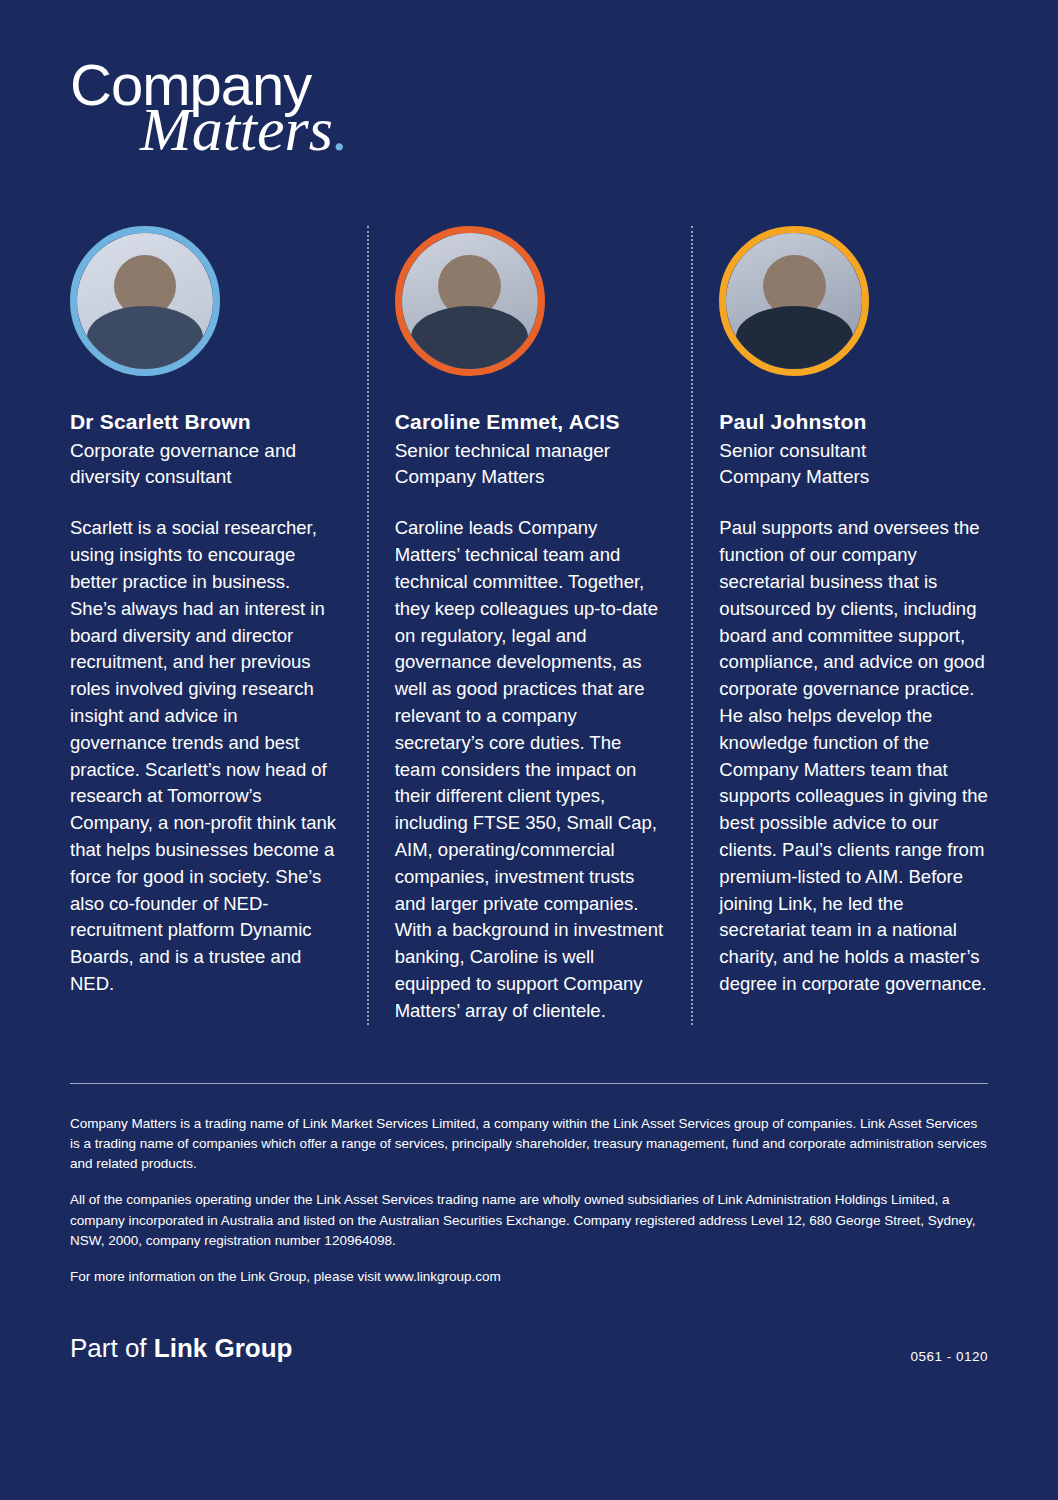Company Matters.
Dr Scarlett Brown
Corporate governance and diversity consultant
Scarlett is a social researcher, using insights to encourage better practice in business. She’s always had an interest in board diversity and director recruitment, and her previous roles involved giving research insight and advice in governance trends and best practice. Scarlett’s now head of research at Tomorrow’s Company, a non-profit think tank that helps businesses become a force for good in society. She’s also co-founder of NED-recruitment platform Dynamic Boards, and is a trustee and NED.
Caroline Emmet, ACIS
Senior technical manager
Company Matters
Caroline leads Company Matters’ technical team and technical committee. Together, they keep colleagues up-to-date on regulatory, legal and governance developments, as well as good practices that are relevant to a company secretary’s core duties. The team considers the impact on their different client types, including FTSE 350, Small Cap, AIM, operating/commercial companies, investment trusts and larger private companies. With a background in investment banking, Caroline is well equipped to support Company Matters’ array of clientele.
Paul Johnston
Senior consultant
Company Matters
Paul supports and oversees the function of our company secretarial business that is outsourced by clients, including board and committee support, compliance, and advice on good corporate governance practice. He also helps develop the knowledge function of the Company Matters team that supports colleagues in giving the best possible advice to our clients. Paul’s clients range from premium-listed to AIM. Before joining Link, he led the secretariat team in a national charity, and he holds a master’s degree in corporate governance.
Company Matters is a trading name of Link Market Services Limited, a company within the Link Asset Services group of companies. Link Asset Services is a trading name of companies which offer a range of services, principally shareholder, treasury management, fund and corporate administration services and related products.
All of the companies operating under the Link Asset Services trading name are wholly owned subsidiaries of Link Administration Holdings Limited, a company incorporated in Australia and listed on the Australian Securities Exchange. Company registered address Level 12, 680 George Street, Sydney, NSW, 2000, company registration number 120964098.
For more information on the Link Group, please visit www.linkgroup.com
Part of Link Group
0561 - 0120